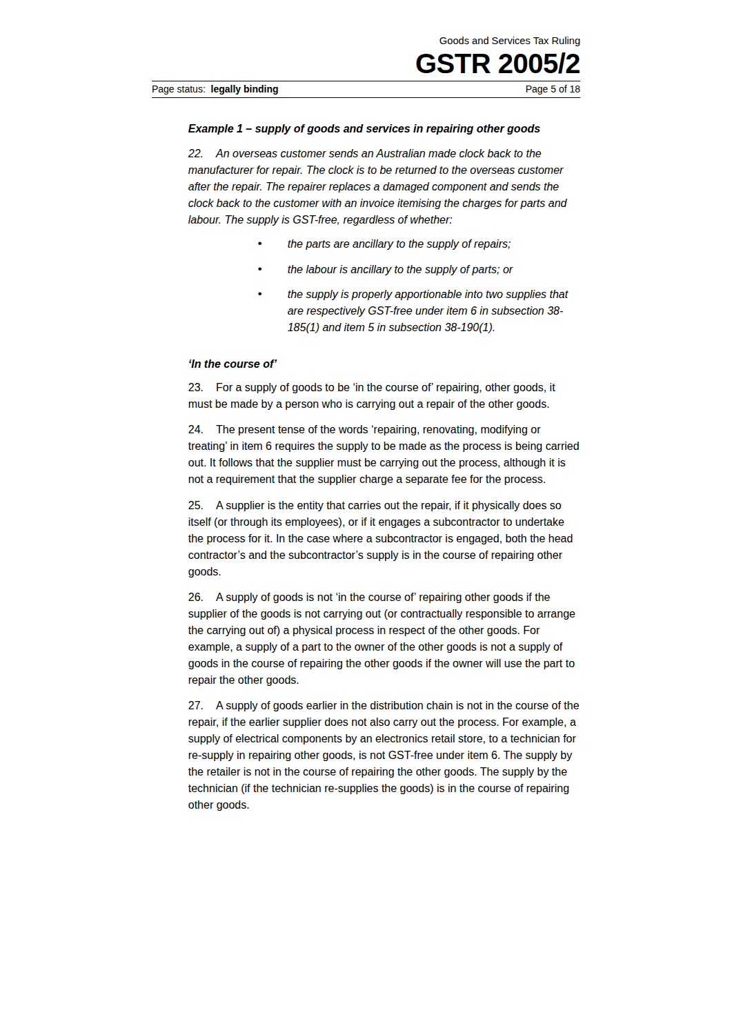Goods and Services Tax Ruling
GSTR 2005/2
Page status: legally binding
Page 5 of 18
Example 1 – supply of goods and services in repairing other goods
22. An overseas customer sends an Australian made clock back to the manufacturer for repair. The clock is to be returned to the overseas customer after the repair. The repairer replaces a damaged component and sends the clock back to the customer with an invoice itemising the charges for parts and labour. The supply is GST-free, regardless of whether:
the parts are ancillary to the supply of repairs;
the labour is ancillary to the supply of parts; or
the supply is properly apportionable into two supplies that are respectively GST-free under item 6 in subsection 38-185(1) and item 5 in subsection 38-190(1).
‘In the course of’
23. For a supply of goods to be ‘in the course of’ repairing, other goods, it must be made by a person who is carrying out a repair of the other goods.
24. The present tense of the words ‘repairing, renovating, modifying or treating’ in item 6 requires the supply to be made as the process is being carried out. It follows that the supplier must be carrying out the process, although it is not a requirement that the supplier charge a separate fee for the process.
25. A supplier is the entity that carries out the repair, if it physically does so itself (or through its employees), or if it engages a subcontractor to undertake the process for it. In the case where a subcontractor is engaged, both the head contractor’s and the subcontractor’s supply is in the course of repairing other goods.
26. A supply of goods is not ‘in the course of’ repairing other goods if the supplier of the goods is not carrying out (or contractually responsible to arrange the carrying out of) a physical process in respect of the other goods. For example, a supply of a part to the owner of the other goods is not a supply of goods in the course of repairing the other goods if the owner will use the part to repair the other goods.
27. A supply of goods earlier in the distribution chain is not in the course of the repair, if the earlier supplier does not also carry out the process. For example, a supply of electrical components by an electronics retail store, to a technician for re-supply in repairing other goods, is not GST-free under item 6. The supply by the retailer is not in the course of repairing the other goods. The supply by the technician (if the technician re-supplies the goods) is in the course of repairing other goods.